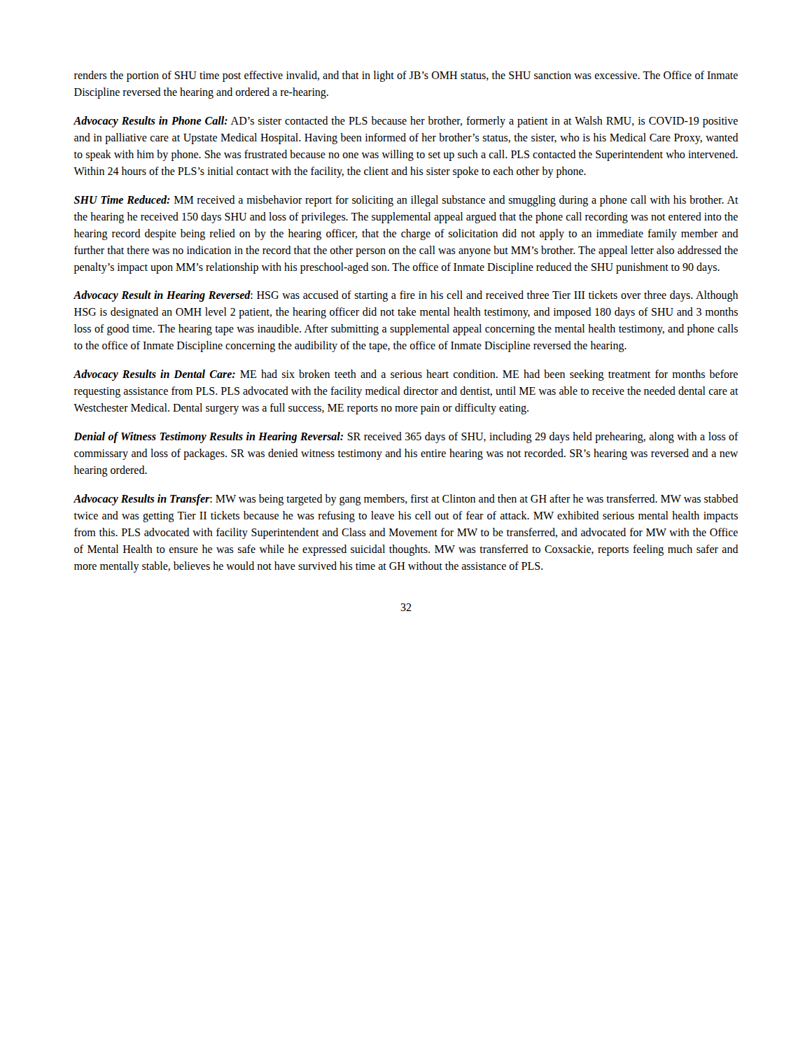renders the portion of SHU time post effective invalid, and that in light of JB’s OMH status, the SHU sanction was excessive. The Office of Inmate Discipline reversed the hearing and ordered a re-hearing.
Advocacy Results in Phone Call: AD’s sister contacted the PLS because her brother, formerly a patient in at Walsh RMU, is COVID-19 positive and in palliative care at Upstate Medical Hospital. Having been informed of her brother’s status, the sister, who is his Medical Care Proxy, wanted to speak with him by phone. She was frustrated because no one was willing to set up such a call. PLS contacted the Superintendent who intervened. Within 24 hours of the PLS’s initial contact with the facility, the client and his sister spoke to each other by phone.
SHU Time Reduced: MM received a misbehavior report for soliciting an illegal substance and smuggling during a phone call with his brother. At the hearing he received 150 days SHU and loss of privileges. The supplemental appeal argued that the phone call recording was not entered into the hearing record despite being relied on by the hearing officer, that the charge of solicitation did not apply to an immediate family member and further that there was no indication in the record that the other person on the call was anyone but MM’s brother. The appeal letter also addressed the penalty’s impact upon MM’s relationship with his preschool-aged son. The office of Inmate Discipline reduced the SHU punishment to 90 days.
Advocacy Result in Hearing Reversed: HSG was accused of starting a fire in his cell and received three Tier III tickets over three days. Although HSG is designated an OMH level 2 patient, the hearing officer did not take mental health testimony, and imposed 180 days of SHU and 3 months loss of good time. The hearing tape was inaudible. After submitting a supplemental appeal concerning the mental health testimony, and phone calls to the office of Inmate Discipline concerning the audibility of the tape, the office of Inmate Discipline reversed the hearing.
Advocacy Results in Dental Care: ME had six broken teeth and a serious heart condition. ME had been seeking treatment for months before requesting assistance from PLS. PLS advocated with the facility medical director and dentist, until ME was able to receive the needed dental care at Westchester Medical. Dental surgery was a full success, ME reports no more pain or difficulty eating.
Denial of Witness Testimony Results in Hearing Reversal: SR received 365 days of SHU, including 29 days held prehearing, along with a loss of commissary and loss of packages. SR was denied witness testimony and his entire hearing was not recorded. SR’s hearing was reversed and a new hearing ordered.
Advocacy Results in Transfer: MW was being targeted by gang members, first at Clinton and then at GH after he was transferred. MW was stabbed twice and was getting Tier II tickets because he was refusing to leave his cell out of fear of attack. MW exhibited serious mental health impacts from this. PLS advocated with facility Superintendent and Class and Movement for MW to be transferred, and advocated for MW with the Office of Mental Health to ensure he was safe while he expressed suicidal thoughts. MW was transferred to Coxsackie, reports feeling much safer and more mentally stable, believes he would not have survived his time at GH without the assistance of PLS.
32